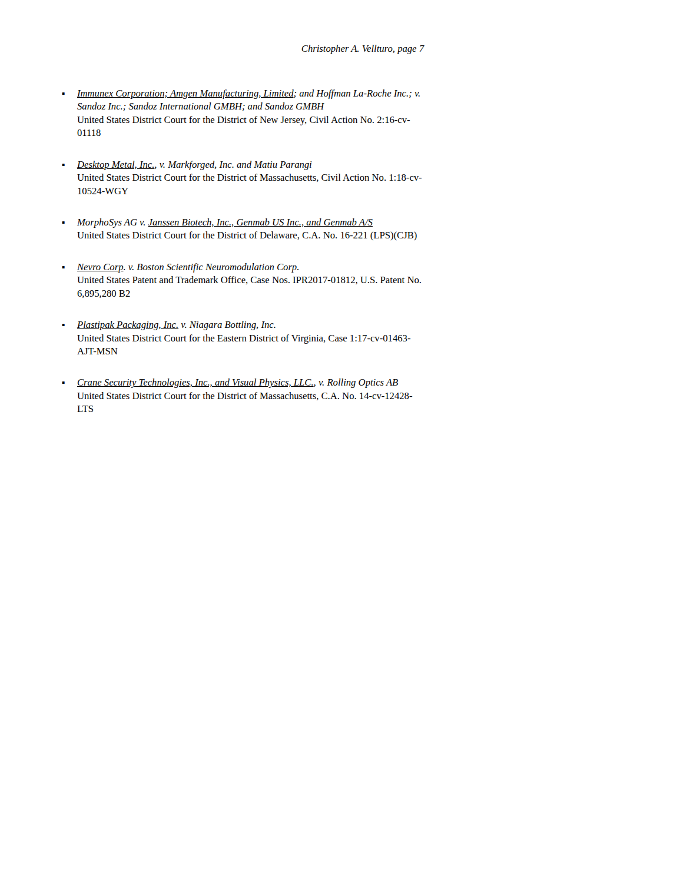Christopher A. Vellturo, page 7
Immunex Corporation; Amgen Manufacturing, Limited; and Hoffman La-Roche Inc.; v. Sandoz Inc.; Sandoz International GMBH; and Sandoz GMBH United States District Court for the District of New Jersey, Civil Action No. 2:16-cv-01118
Desktop Metal, Inc., v. Markforged, Inc. and Matiu Parangi United States District Court for the District of Massachusetts, Civil Action No. 1:18-cv-10524-WGY
MorphoSys AG v. Janssen Biotech, Inc., Genmab US Inc., and Genmab A/S United States District Court for the District of Delaware, C.A. No. 16-221 (LPS)(CJB)
Nevro Corp. v. Boston Scientific Neuromodulation Corp. United States Patent and Trademark Office, Case Nos. IPR2017-01812, U.S. Patent No. 6,895,280 B2
Plastipak Packaging, Inc. v. Niagara Bottling, Inc. United States District Court for the Eastern District of Virginia, Case 1:17-cv-01463-AJT-MSN
Crane Security Technologies, Inc., and Visual Physics, LLC., v. Rolling Optics AB United States District Court for the District of Massachusetts, C.A. No. 14-cv-12428-LTS